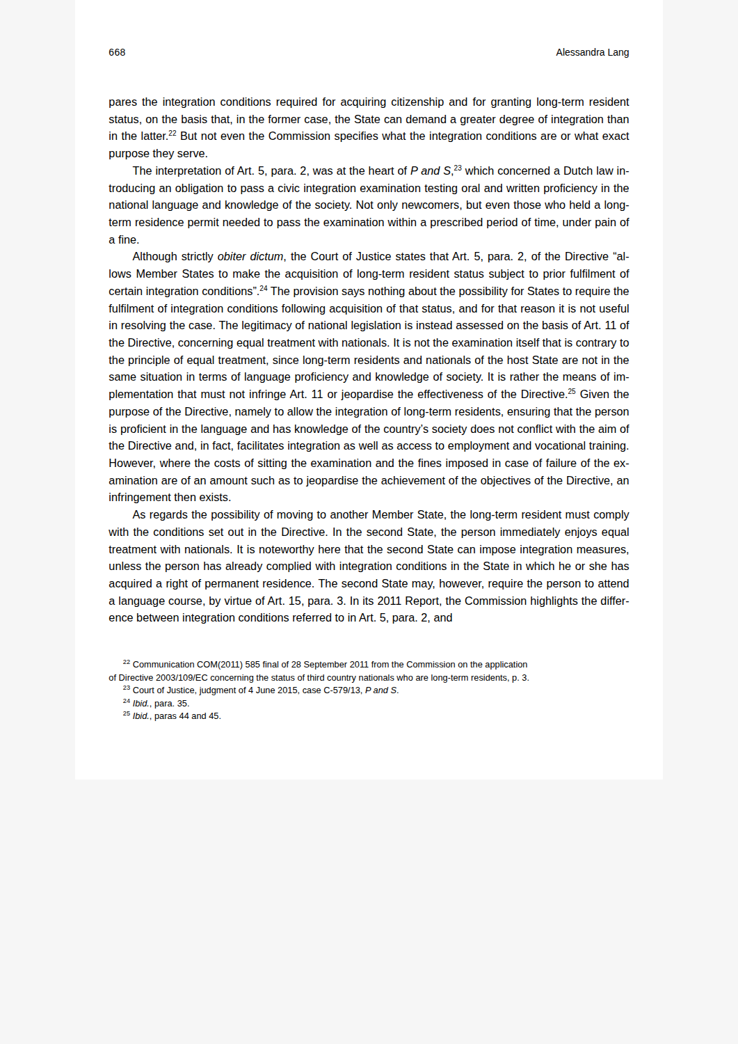668 Alessandra Lang
pares the integration conditions required for acquiring citizenship and for granting long-term resident status, on the basis that, in the former case, the State can demand a greater degree of integration than in the latter.22 But not even the Commission specifies what the integration conditions are or what exact purpose they serve.
The interpretation of Art. 5, para. 2, was at the heart of P and S,23 which concerned a Dutch law introducing an obligation to pass a civic integration examination testing oral and written proficiency in the national language and knowledge of the society. Not only newcomers, but even those who held a long-term residence permit needed to pass the examination within a prescribed period of time, under pain of a fine.
Although strictly obiter dictum, the Court of Justice states that Art. 5, para. 2, of the Directive “allows Member States to make the acquisition of long-term resident status subject to prior fulfilment of certain integration conditions”.24 The provision says nothing about the possibility for States to require the fulfilment of integration conditions following acquisition of that status, and for that reason it is not useful in resolving the case. The legitimacy of national legislation is instead assessed on the basis of Art. 11 of the Directive, concerning equal treatment with nationals. It is not the examination itself that is contrary to the principle of equal treatment, since long-term residents and nationals of the host State are not in the same situation in terms of language proficiency and knowledge of society. It is rather the means of implementation that must not infringe Art. 11 or jeopardise the effectiveness of the Directive.25 Given the purpose of the Directive, namely to allow the integration of long-term residents, ensuring that the person is proficient in the language and has knowledge of the country’s society does not conflict with the aim of the Directive and, in fact, facilitates integration as well as access to employment and vocational training. However, where the costs of sitting the examination and the fines imposed in case of failure of the examination are of an amount such as to jeopardise the achievement of the objectives of the Directive, an infringement then exists.
As regards the possibility of moving to another Member State, the long-term resident must comply with the conditions set out in the Directive. In the second State, the person immediately enjoys equal treatment with nationals. It is noteworthy here that the second State can impose integration measures, unless the person has already complied with integration conditions in the State in which he or she has acquired a right of permanent residence. The second State may, however, require the person to attend a language course, by virtue of Art. 15, para. 3. In its 2011 Report, the Commission highlights the difference between integration conditions referred to in Art. 5, para. 2, and
22 Communication COM(2011) 585 final of 28 September 2011 from the Commission on the application
of Directive 2003/109/EC concerning the status of third country nationals who are long-term residents, p. 3.
23 Court of Justice, judgment of 4 June 2015, case C-579/13, P and S.
24 Ibid., para. 35.
25 Ibid., paras 44 and 45.